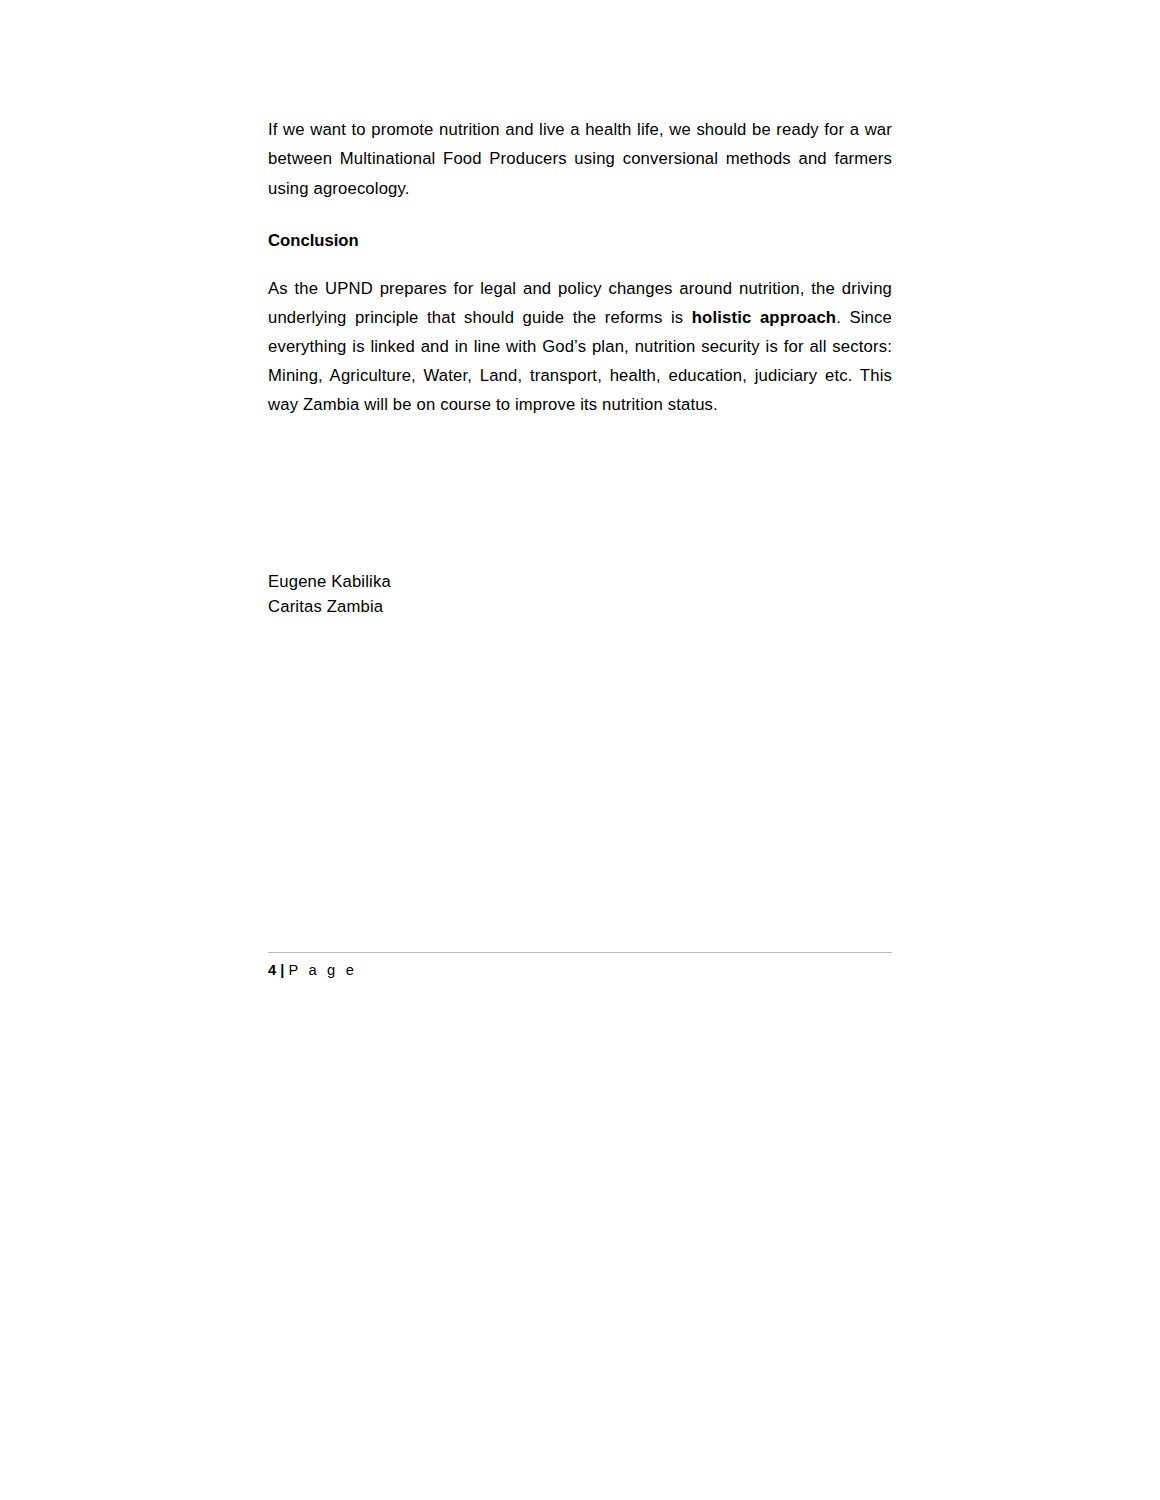If we want to promote nutrition and live a health life, we should be ready for a war between Multinational Food Producers using conversional methods and farmers using agroecology.
Conclusion
As the UPND prepares for legal and policy changes around nutrition, the driving underlying principle that should guide the reforms is holistic approach. Since everything is linked and in line with God’s plan, nutrition security is for all sectors: Mining, Agriculture, Water, Land, transport, health, education, judiciary etc. This way Zambia will be on course to improve its nutrition status.
Eugene Kabilika
Caritas Zambia
4 | P a g e